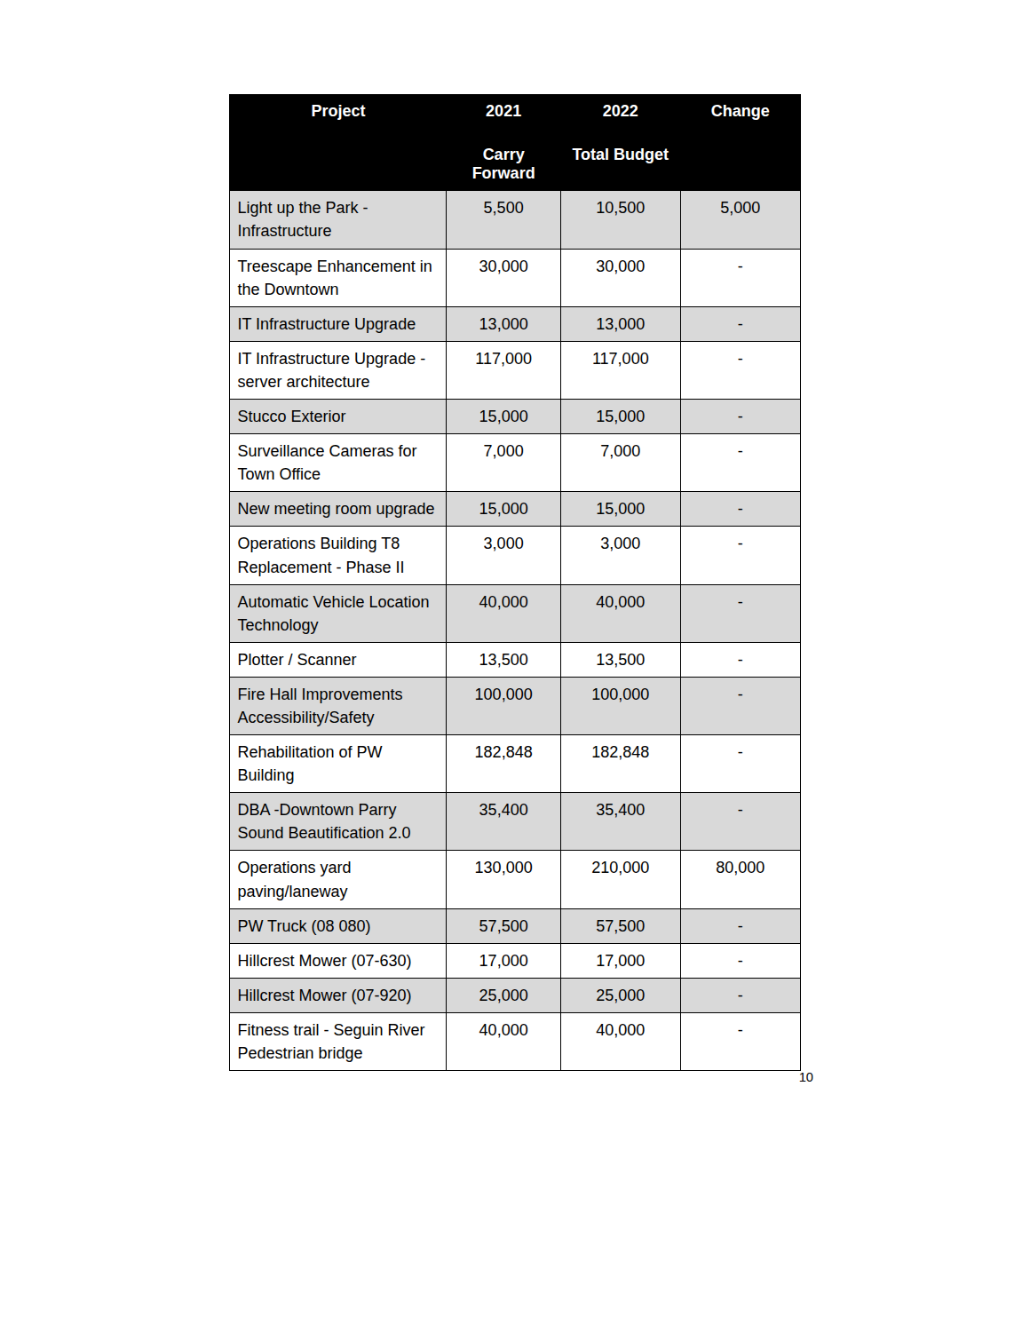| Project | 2021 Carry Forward | 2022 Total Budget | Change |
| --- | --- | --- | --- |
| Light up the Park - Infrastructure | 5,500 | 10,500 | 5,000 |
| Treescape Enhancement in the Downtown | 30,000 | 30,000 | - |
| IT Infrastructure Upgrade | 13,000 | 13,000 | - |
| IT Infrastructure Upgrade - server architecture | 117,000 | 117,000 | - |
| Stucco Exterior | 15,000 | 15,000 | - |
| Surveillance Cameras for Town Office | 7,000 | 7,000 | - |
| New meeting room upgrade | 15,000 | 15,000 | - |
| Operations Building T8 Replacement - Phase II | 3,000 | 3,000 | - |
| Automatic Vehicle Location Technology | 40,000 | 40,000 | - |
| Plotter / Scanner | 13,500 | 13,500 | - |
| Fire Hall Improvements Accessibility/Safety | 100,000 | 100,000 | - |
| Rehabilitation of PW Building | 182,848 | 182,848 | - |
| DBA -Downtown Parry Sound Beautification 2.0 | 35,400 | 35,400 | - |
| Operations yard paving/laneway | 130,000 | 210,000 | 80,000 |
| PW Truck (08 080) | 57,500 | 57,500 | - |
| Hillcrest Mower (07-630) | 17,000 | 17,000 | - |
| Hillcrest Mower (07-920) | 25,000 | 25,000 | - |
| Fitness trail - Seguin River Pedestrian bridge | 40,000 | 40,000 | - |
10